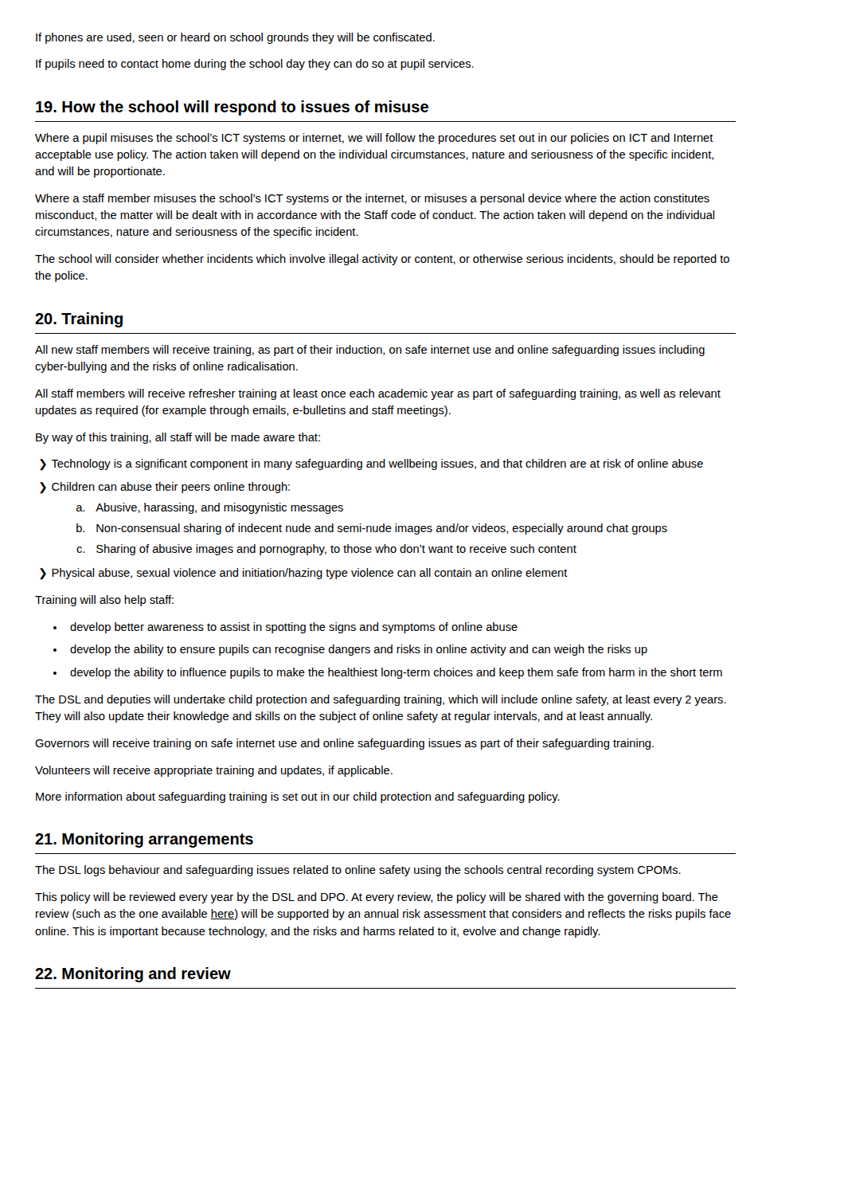If phones are used, seen or heard on school grounds they will be confiscated.
If pupils need to contact home during the school day they can do so at pupil services.
19. How the school will respond to issues of misuse
Where a pupil misuses the school’s ICT systems or internet, we will follow the procedures set out in our policies on ICT and Internet acceptable use policy. The action taken will depend on the individual circumstances, nature and seriousness of the specific incident, and will be proportionate.
Where a staff member misuses the school’s ICT systems or the internet, or misuses a personal device where the action constitutes misconduct, the matter will be dealt with in accordance with the Staff code of conduct. The action taken will depend on the individual circumstances, nature and seriousness of the specific incident.
The school will consider whether incidents which involve illegal activity or content, or otherwise serious incidents, should be reported to the police.
20. Training
All new staff members will receive training, as part of their induction, on safe internet use and online safeguarding issues including cyber-bullying and the risks of online radicalisation.
All staff members will receive refresher training at least once each academic year as part of safeguarding training, as well as relevant updates as required (for example through emails, e-bulletins and staff meetings).
By way of this training, all staff will be made aware that:
Technology is a significant component in many safeguarding and wellbeing issues, and that children are at risk of online abuse
Children can abuse their peers online through:
Abusive, harassing, and misogynistic messages
Non-consensual sharing of indecent nude and semi-nude images and/or videos, especially around chat groups
Sharing of abusive images and pornography, to those who don’t want to receive such content
Physical abuse, sexual violence and initiation/hazing type violence can all contain an online element
Training will also help staff:
develop better awareness to assist in spotting the signs and symptoms of online abuse
develop the ability to ensure pupils can recognise dangers and risks in online activity and can weigh the risks up
develop the ability to influence pupils to make the healthiest long-term choices and keep them safe from harm in the short term
The DSL and deputies will undertake child protection and safeguarding training, which will include online safety, at least every 2 years. They will also update their knowledge and skills on the subject of online safety at regular intervals, and at least annually.
Governors will receive training on safe internet use and online safeguarding issues as part of their safeguarding training.
Volunteers will receive appropriate training and updates, if applicable.
More information about safeguarding training is set out in our child protection and safeguarding policy.
21. Monitoring arrangements
The DSL logs behaviour and safeguarding issues related to online safety using the schools central recording system CPOMs.
This policy will be reviewed every year by the DSL and DPO. At every review, the policy will be shared with the governing board. The review (such as the one available here) will be supported by an annual risk assessment that considers and reflects the risks pupils face online. This is important because technology, and the risks and harms related to it, evolve and change rapidly.
22. Monitoring and review